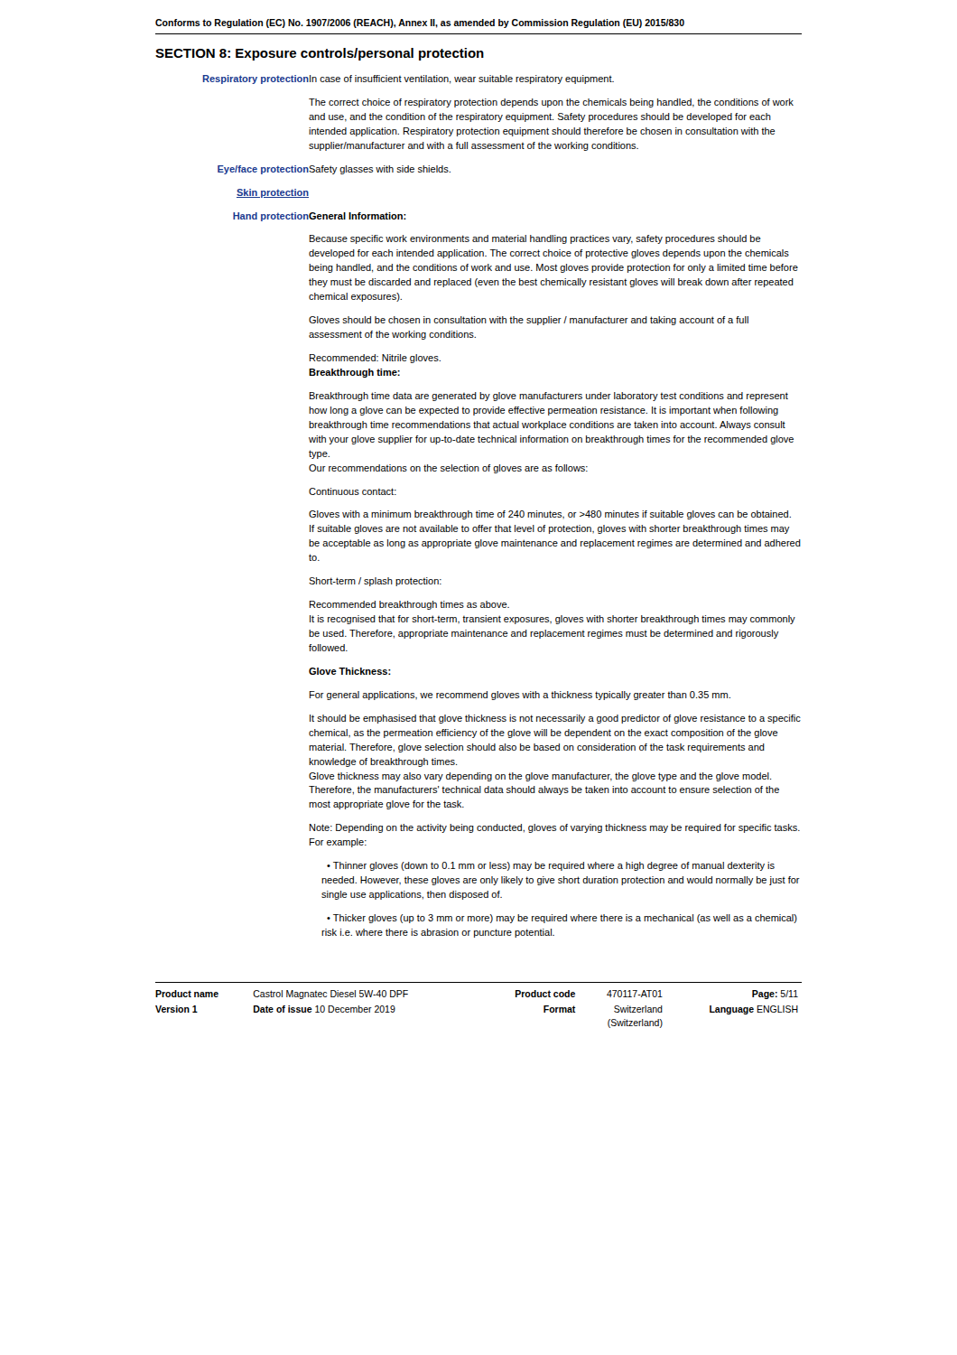Conforms to Regulation (EC) No. 1907/2006 (REACH), Annex II, as amended by Commission Regulation (EU) 2015/830
SECTION 8: Exposure controls/personal protection
| Respiratory protection | In case of insufficient ventilation, wear suitable respiratory equipment. The correct choice of respiratory protection depends upon the chemicals being handled, the conditions of work and use, and the condition of the respiratory equipment. Safety procedures should be developed for each intended application. Respiratory protection equipment should therefore be chosen in consultation with the supplier/manufacturer and with a full assessment of the working conditions. |
| Eye/face protection | Safety glasses with side shields. |
| Skin protection | |
| Hand protection | General Information: Because specific work environments and material handling practices vary, safety procedures should be developed for each intended application. The correct choice of protective gloves depends upon the chemicals being handled, and the conditions of work and use. Most gloves provide protection for only a limited time before they must be discarded and replaced (even the best chemically resistant gloves will break down after repeated chemical exposures). Gloves should be chosen in consultation with the supplier / manufacturer and taking account of a full assessment of the working conditions. Recommended: Nitrile gloves. Breakthrough time: Breakthrough time data are generated by glove manufacturers under laboratory test conditions and represent how long a glove can be expected to provide effective permeation resistance. It is important when following breakthrough time recommendations that actual workplace conditions are taken into account. Always consult with your glove supplier for up-to-date technical information on breakthrough times for the recommended glove type. Our recommendations on the selection of gloves are as follows: Continuous contact: Gloves with a minimum breakthrough time of 240 minutes, or >480 minutes if suitable gloves can be obtained. If suitable gloves are not available to offer that level of protection, gloves with shorter breakthrough times may be acceptable as long as appropriate glove maintenance and replacement regimes are determined and adhered to. Short-term / splash protection: Recommended breakthrough times as above. It is recognised that for short-term, transient exposures, gloves with shorter breakthrough times may commonly be used. Therefore, appropriate maintenance and replacement regimes must be determined and rigorously followed. Glove Thickness: For general applications, we recommend gloves with a thickness typically greater than 0.35 mm. It should be emphasised that glove thickness is not necessarily a good predictor of glove resistance to a specific chemical, as the permeation efficiency of the glove will be dependent on the exact composition of the glove material. Therefore, glove selection should also be based on consideration of the task requirements and knowledge of breakthrough times. Glove thickness may also vary depending on the glove manufacturer, the glove type and the glove model. Therefore, the manufacturers' technical data should always be taken into account to ensure selection of the most appropriate glove for the task. Note: Depending on the activity being conducted, gloves of varying thickness may be required for specific tasks. For example: • Thinner gloves (down to 0.1 mm or less) may be required where a high degree of manual dexterity is needed. However, these gloves are only likely to give short duration protection and would normally be just for single use applications, then disposed of. • Thicker gloves (up to 3 mm or more) may be required where there is a mechanical (as well as a chemical) risk i.e. where there is abrasion or puncture potential. |
| Product name | Castrol Magnatec Diesel 5W-40 DPF | Product code | 470117-AT01 | Page: 5/11 |
| Version 1 | Date of issue 10 December 2019 | Format | Switzerland (Switzerland) | Language ENGLISH |